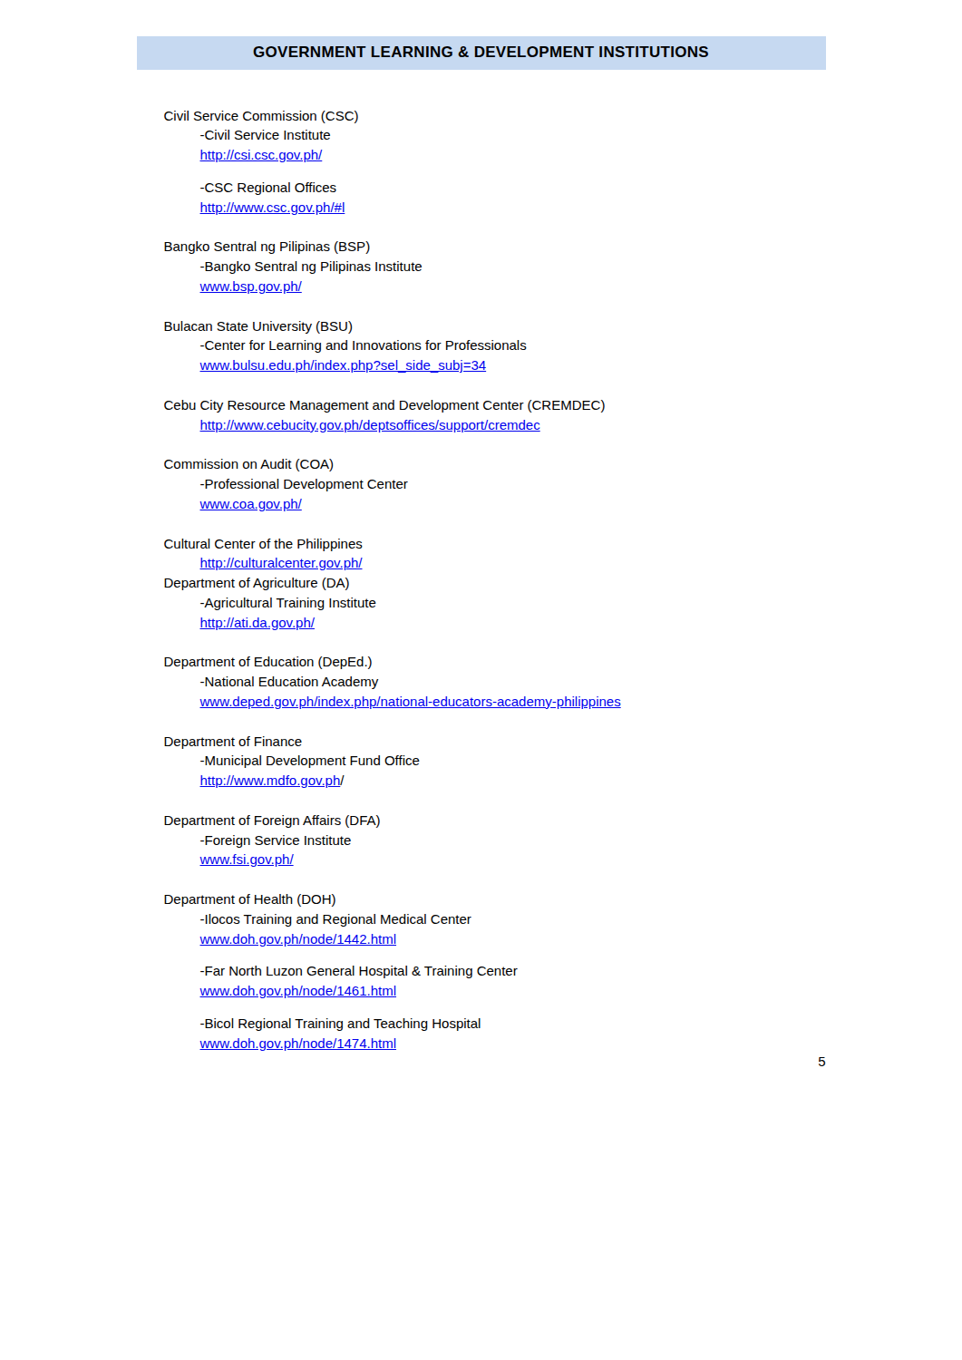GOVERNMENT LEARNING & DEVELOPMENT INSTITUTIONS
Civil Service Commission (CSC)
-Civil Service Institute
http://csi.csc.gov.ph/
-CSC Regional Offices
http://www.csc.gov.ph/#l
Bangko Sentral ng Pilipinas (BSP)
-Bangko Sentral ng Pilipinas Institute
www.bsp.gov.ph/
Bulacan State University (BSU)
-Center for Learning and Innovations for Professionals
www.bulsu.edu.ph/index.php?sel_side_subj=34
Cebu City Resource Management and Development Center (CREMDEC)
http://www.cebucity.gov.ph/deptsoffices/support/cremdec
Commission on Audit (COA)
-Professional Development Center
www.coa.gov.ph/
Cultural Center of the Philippines
http://culturalcenter.gov.ph/
Department of Agriculture (DA)
-Agricultural Training Institute
http://ati.da.gov.ph/
Department of Education (DepEd.)
-National Education Academy
www.deped.gov.ph/index.php/national-educators-academy-philippines
Department of Finance
-Municipal Development Fund Office
http://www.mdfo.gov.ph/
Department of Foreign Affairs (DFA)
-Foreign Service Institute
www.fsi.gov.ph/
Department of Health (DOH)
-Ilocos Training and Regional Medical Center
www.doh.gov.ph/node/1442.html
-Far North Luzon General Hospital & Training Center
www.doh.gov.ph/node/1461.html
-Bicol Regional Training and Teaching Hospital
www.doh.gov.ph/node/1474.html
5